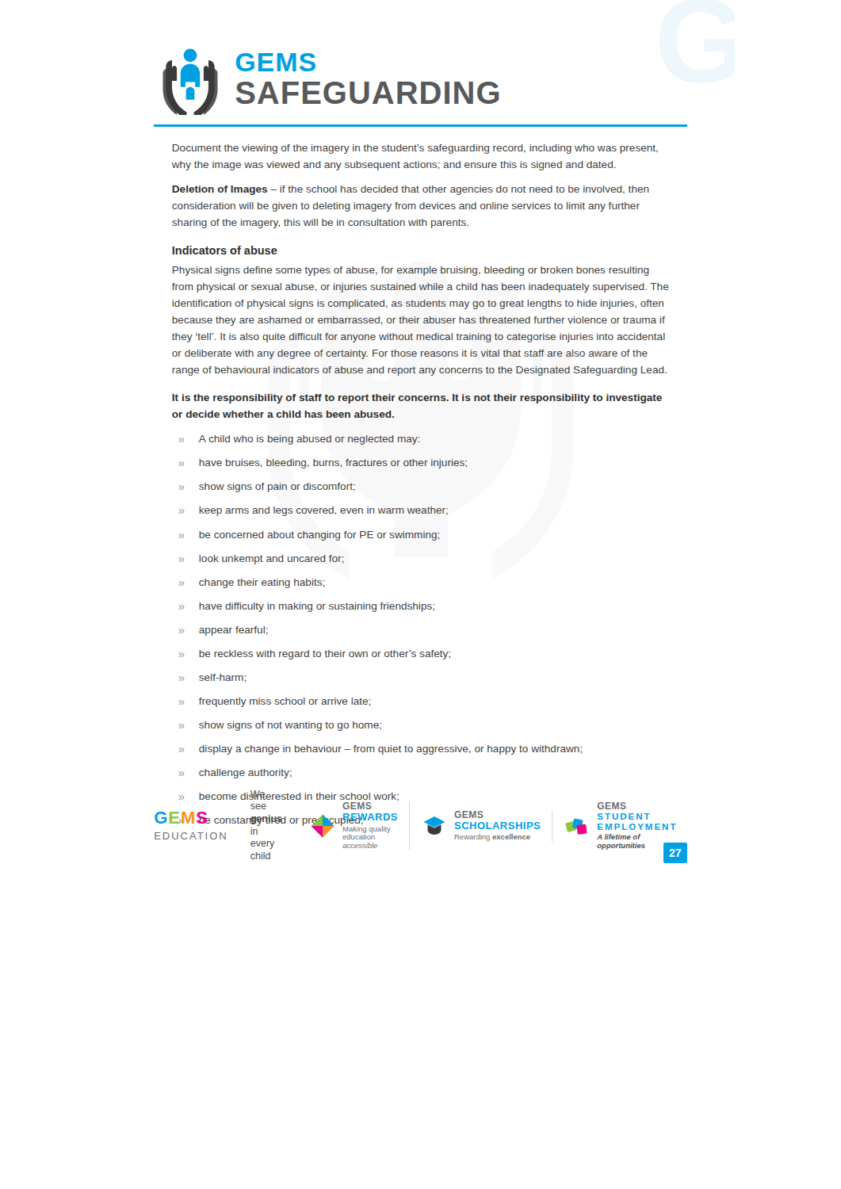G
GEMS
SAFEGUARDING
Document the viewing of the imagery in the student’s safeguarding record, including who was present, why the image was viewed and any subsequent actions; and ensure this is signed and dated.
Deletion of Images – if the school has decided that other agencies do not need to be involved, then consideration will be given to deleting imagery from devices and online services to limit any further sharing of the imagery, this will be in consultation with parents.
Indicators of abuse
Physical signs define some types of abuse, for example bruising, bleeding or broken bones resulting from physical or sexual abuse, or injuries sustained while a child has been inadequately supervised. The identification of physical signs is complicated, as students may go to great lengths to hide injuries, often because they are ashamed or embarrassed, or their abuser has threatened further violence or trauma if they ‘tell’. It is also quite difficult for anyone without medical training to categorise injuries into accidental or deliberate with any degree of certainty. For those reasons it is vital that staff are also aware of the range of behavioural indicators of abuse and report any concerns to the Designated Safeguarding Lead.
It is the responsibility of staff to report their concerns. It is not their responsibility to investigate or decide whether a child has been abused.
A child who is being abused or neglected may:
have bruises, bleeding, burns, fractures or other injuries;
show signs of pain or discomfort;
keep arms and legs covered, even in warm weather;
be concerned about changing for PE or swimming;
look unkempt and uncared for;
change their eating habits;
have difficulty in making or sustaining friendships;
appear fearful;
be reckless with regard to their own or other’s safety;
self-harm;
frequently miss school or arrive late;
show signs of not wanting to go home;
display a change in behaviour – from quiet to aggressive, or happy to withdrawn;
challenge authority;
become disinterested in their school work;
be constantly tired or preoccupied;
GEMS
EDUCATION
We see genius
in every child
GEMS
REWARDS
Making quality education accessible
GEMS
SCHOLARSHIPS
Rewarding excellence
GEMS
STUDENT
EMPLOYMENT
A lifetime of opportunities
27